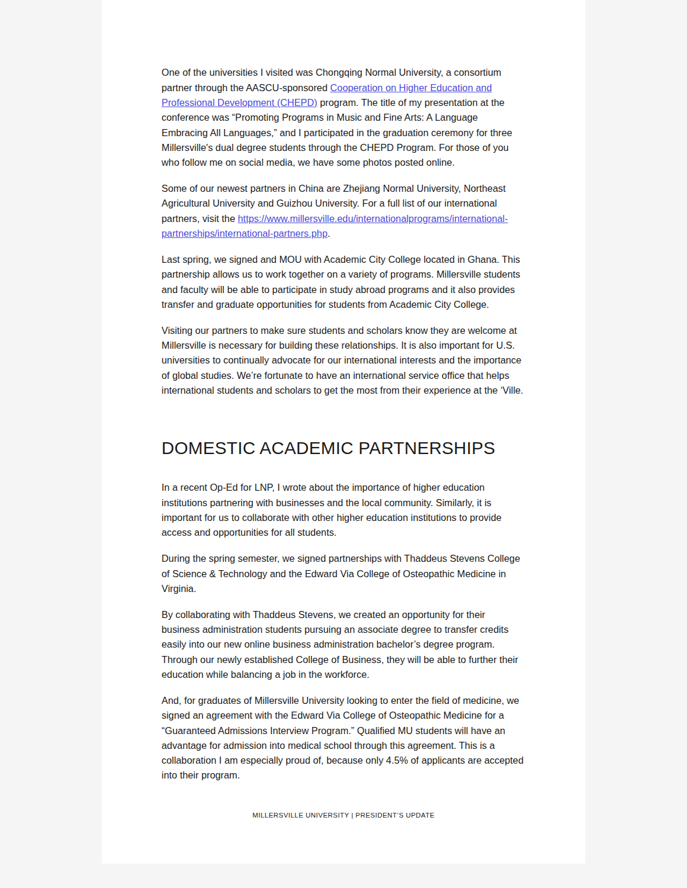One of the universities I visited was Chongqing Normal University, a consortium partner through the AASCU-sponsored Cooperation on Higher Education and Professional Development (CHEPD) program. The title of my presentation at the conference was “Promoting Programs in Music and Fine Arts: A Language Embracing All Languages,” and I participated in the graduation ceremony for three Millersville's dual degree students through the CHEPD Program. For those of you who follow me on social media, we have some photos posted online.
Some of our newest partners in China are Zhejiang Normal University, Northeast Agricultural University and Guizhou University. For a full list of our international partners, visit the https://www.millersville.edu/internationalprograms/international-partnerships/international-partners.php.
Last spring, we signed and MOU with Academic City College located in Ghana. This partnership allows us to work together on a variety of programs. Millersville students and faculty will be able to participate in study abroad programs and it also provides transfer and graduate opportunities for students from Academic City College.
Visiting our partners to make sure students and scholars know they are welcome at Millersville is necessary for building these relationships. It is also important for U.S. universities to continually advocate for our international interests and the importance of global studies. We’re fortunate to have an international service office that helps international students and scholars to get the most from their experience at the ‘Ville.
DOMESTIC ACADEMIC PARTNERSHIPS
In a recent Op-Ed for LNP, I wrote about the importance of higher education institutions partnering with businesses and the local community. Similarly, it is important for us to collaborate with other higher education institutions to provide access and opportunities for all students.
During the spring semester, we signed partnerships with Thaddeus Stevens College of Science & Technology and the Edward Via College of Osteopathic Medicine in Virginia.
By collaborating with Thaddeus Stevens, we created an opportunity for their business administration students pursuing an associate degree to transfer credits easily into our new online business administration bachelor’s degree program. Through our newly established College of Business, they will be able to further their education while balancing a job in the workforce.
And, for graduates of Millersville University looking to enter the field of medicine, we signed an agreement with the Edward Via College of Osteopathic Medicine for a “Guaranteed Admissions Interview Program.” Qualified MU students will have an advantage for admission into medical school through this agreement. This is a collaboration I am especially proud of, because only 4.5% of applicants are accepted into their program.
MILLERSVILLE UNIVERSITY | PRESIDENT’S UPDATE